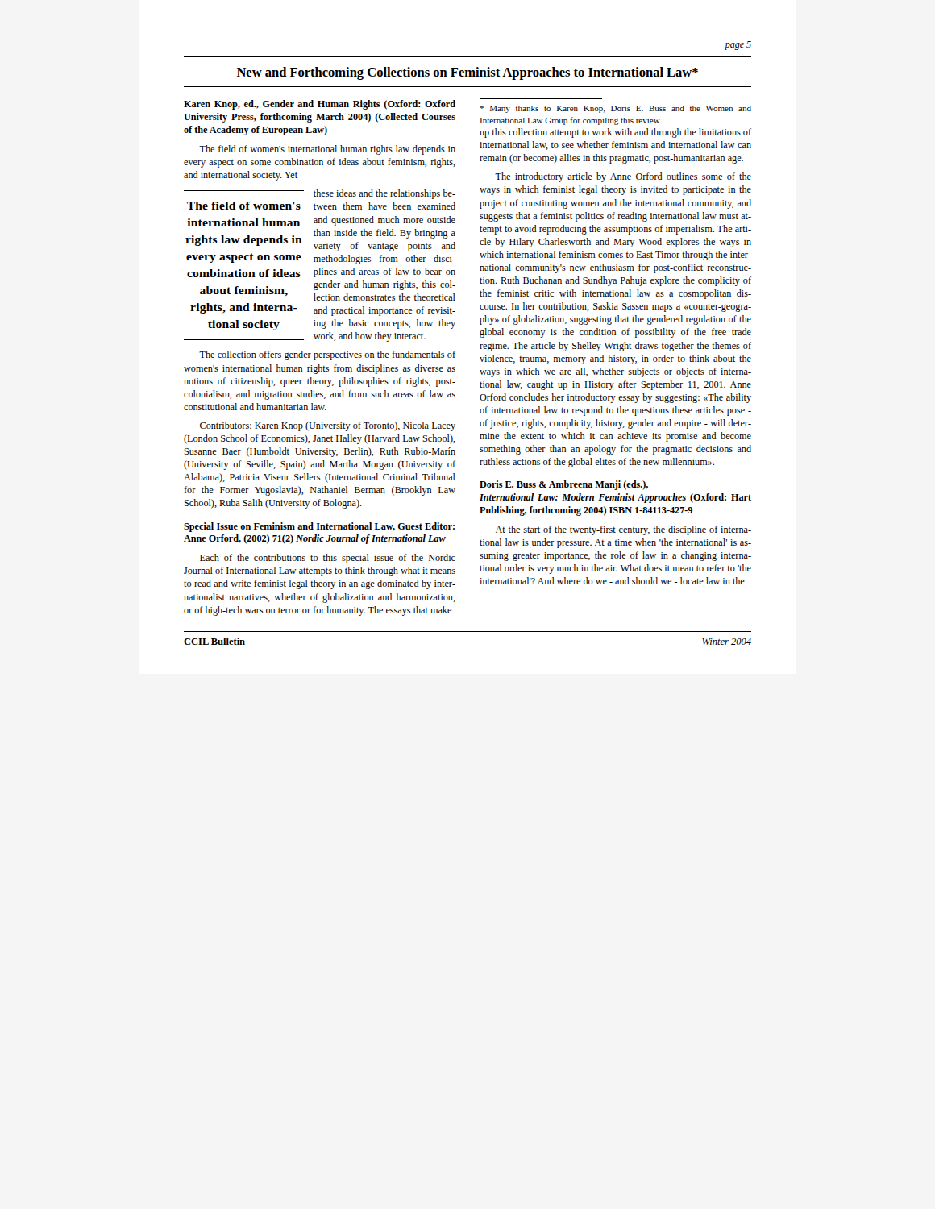page 5
New and Forthcoming Collections on Feminist Approaches to International Law*
Karen Knop, ed., Gender and Human Rights (Oxford: Oxford University Press, forthcoming March 2004) (Collected Courses of the Academy of European Law)
The field of women's international human rights law depends in every aspect on some combination of ideas about feminism, rights, and international society. Yet
The field of women's international human rights law depends in every aspect on some combination of ideas about feminism, rights, and international society
these ideas and the relationships between them have been examined and questioned much more outside than inside the field. By bringing a variety of vantage points and methodologies from other disciplines and areas of law to bear on gender and human rights, this collection demonstrates the theoretical and practical importance of revisiting the basic concepts, how they work, and how they interact.
The collection offers gender perspectives on the fundamentals of women's international human rights from disciplines as diverse as notions of citizenship, queer theory, philosophies of rights, post-colonialism, and migration studies, and from such areas of law as constitutional and humanitarian law.
Contributors: Karen Knop (University of Toronto), Nicola Lacey (London School of Economics), Janet Halley (Harvard Law School), Susanne Baer (Humboldt University, Berlin), Ruth Rubio-Marín (University of Seville, Spain) and Martha Morgan (University of Alabama), Patricia Viseur Sellers (International Criminal Tribunal for the Former Yugoslavia), Nathaniel Berman (Brooklyn Law School), Ruba Salih (University of Bologna).
Special Issue on Feminism and International Law, Guest Editor: Anne Orford, (2002) 71(2) Nordic Journal of International Law
Each of the contributions to this special issue of the Nordic Journal of International Law attempts to think through what it means to read and write feminist legal theory in an age dominated by internationalist narratives, whether of globalization and harmonization, or of high-tech wars on terror or for humanity. The essays that make
* Many thanks to Karen Knop, Doris E. Buss and the Women and International Law Group for compiling this review.
up this collection attempt to work with and through the limitations of international law, to see whether feminism and international law can remain (or become) allies in this pragmatic, post-humanitarian age.
The introductory article by Anne Orford outlines some of the ways in which feminist legal theory is invited to participate in the project of constituting women and the international community, and suggests that a feminist politics of reading international law must attempt to avoid reproducing the assumptions of imperialism. The article by Hilary Charlesworth and Mary Wood explores the ways in which international feminism comes to East Timor through the international community's new enthusiasm for post-conflict reconstruction. Ruth Buchanan and Sundhya Pahuja explore the complicity of the feminist critic with international law as a cosmopolitan discourse. In her contribution, Saskia Sassen maps a «counter-geography» of globalization, suggesting that the gendered regulation of the global economy is the condition of possibility of the free trade regime. The article by Shelley Wright draws together the themes of violence, trauma, memory and history, in order to think about the ways in which we are all, whether subjects or objects of international law, caught up in History after September 11, 2001. Anne Orford concludes her introductory essay by suggesting: «The ability of international law to respond to the questions these articles pose - of justice, rights, complicity, history, gender and empire - will determine the extent to which it can achieve its promise and become something other than an apology for the pragmatic decisions and ruthless actions of the global elites of the new millennium».
Doris E. Buss & Ambreena Manji (eds.),
International Law: Modern Feminist Approaches (Oxford: Hart Publishing, forthcoming 2004) ISBN 1-84113-427-9
At the start of the twenty-first century, the discipline of international law is under pressure. At a time when 'the international' is assuming greater importance, the role of law in a changing international order is very much in the air. What does it mean to refer to 'the international'? And where do we - and should we - locate law in the
CCIL Bulletin Winter 2004